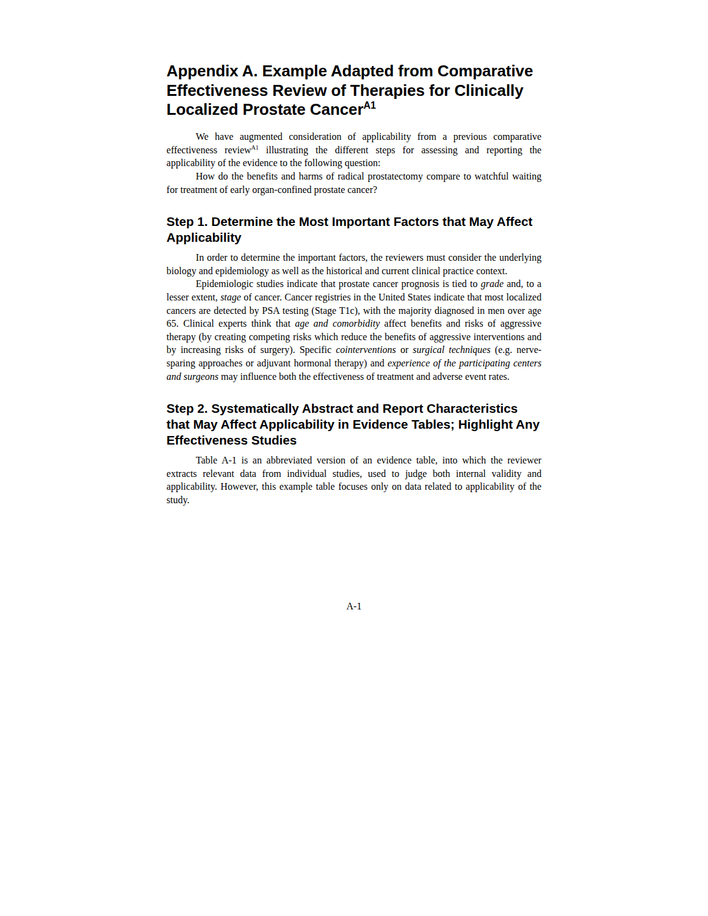Appendix A. Example Adapted from Comparative Effectiveness Review of Therapies for Clinically Localized Prostate CancerA1
We have augmented consideration of applicability from a previous comparative effectiveness reviewA1 illustrating the different steps for assessing and reporting the applicability of the evidence to the following question:
How do the benefits and harms of radical prostatectomy compare to watchful waiting for treatment of early organ-confined prostate cancer?
Step 1. Determine the Most Important Factors that May Affect Applicability
In order to determine the important factors, the reviewers must consider the underlying biology and epidemiology as well as the historical and current clinical practice context.
Epidemiologic studies indicate that prostate cancer prognosis is tied to grade and, to a lesser extent, stage of cancer. Cancer registries in the United States indicate that most localized cancers are detected by PSA testing (Stage T1c), with the majority diagnosed in men over age 65. Clinical experts think that age and comorbidity affect benefits and risks of aggressive therapy (by creating competing risks which reduce the benefits of aggressive interventions and by increasing risks of surgery). Specific cointerventions or surgical techniques (e.g. nerve-sparing approaches or adjuvant hormonal therapy) and experience of the participating centers and surgeons may influence both the effectiveness of treatment and adverse event rates.
Step 2. Systematically Abstract and Report Characteristics that May Affect Applicability in Evidence Tables; Highlight Any Effectiveness Studies
Table A-1 is an abbreviated version of an evidence table, into which the reviewer extracts relevant data from individual studies, used to judge both internal validity and applicability. However, this example table focuses only on data related to applicability of the study.
A-1